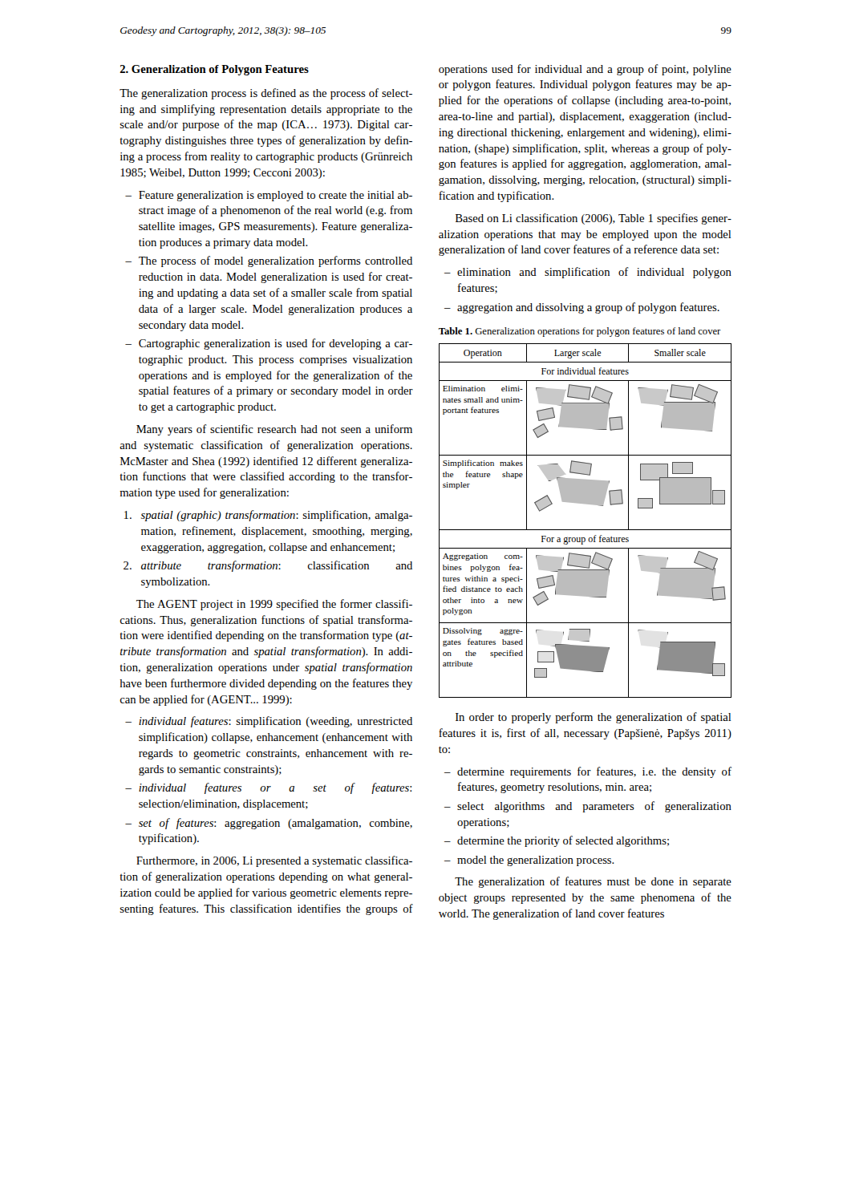Geodesy and Cartography, 2012, 38(3): 98–105 99
2. Generalization of Polygon Features
The generalization process is defined as the process of selecting and simplifying representation details appropriate to the scale and/or purpose of the map (ICA… 1973). Digital cartography distinguishes three types of generalization by defining a process from reality to cartographic products (Grünreich 1985; Weibel, Dutton 1999; Cecconi 2003):
Feature generalization is employed to create the initial abstract image of a phenomenon of the real world (e.g. from satellite images, GPS measurements). Feature generalization produces a primary data model.
The process of model generalization performs controlled reduction in data. Model generalization is used for creating and updating a data set of a smaller scale from spatial data of a larger scale. Model generalization produces a secondary data model.
Cartographic generalization is used for developing a cartographic product. This process comprises visualization operations and is employed for the generalization of the spatial features of a primary or secondary model in order to get a cartographic product.
Many years of scientific research had not seen a uniform and systematic classification of generalization operations. McMaster and Shea (1992) identified 12 different generalization functions that were classified according to the transformation type used for generalization:
spatial (graphic) transformation: simplification, amalgamation, refinement, displacement, smoothing, merging, exaggeration, aggregation, collapse and enhancement;
attribute transformation: classification and symbolization.
The AGENT project in 1999 specified the former classifications. Thus, generalization functions of spatial transformation were identified depending on the transformation type (attribute transformation and spatial transformation). In addition, generalization operations under spatial transformation have been furthermore divided depending on the features they can be applied for (AGENT... 1999):
individual features: simplification (weeding, unrestricted simplification) collapse, enhancement (enhancement with regards to geometric constraints, enhancement with regards to semantic constraints);
individual features or a set of features: selection/elimination, displacement;
set of features: aggregation (amalgamation, combine, typification).
Furthermore, in 2006, Li presented a systematic classification of generalization operations depending on what generalization could be applied for various geometric elements representing features. This classification identifies the groups of operations used for individual and a group of point, polyline or polygon features. Individual polygon features may be applied for the operations of collapse (including area-to-point, area-to-line and partial), displacement, exaggeration (including directional thickening, enlargement and widening), elimination, (shape) simplification, split, whereas a group of polygon features is applied for aggregation, agglomeration, amalgamation, dissolving, merging, relocation, (structural) simplification and typification.
Based on Li classification (2006), Table 1 specifies generalization operations that may be employed upon the model generalization of land cover features of a reference data set:
elimination and simplification of individual polygon features;
aggregation and dissolving a group of polygon features.
Table 1. Generalization operations for polygon features of land cover
| Operation | Larger scale | Smaller scale |
| --- | --- | --- |
| For individual features |
| Elimination eliminates small and unimportant features | | |
| Simplification makes the feature shape simpler | | |
| For a group of features |
| Aggregation combines polygon features within a specified distance to each other into a new polygon | | |
| Dissolving aggregates features based on the specified attribute | | |
In order to properly perform the generalization of spatial features it is, first of all, necessary (Papšienė, Papšys 2011) to:
determine requirements for features, i.e. the density of features, geometry resolutions, min. area;
select algorithms and parameters of generalization operations;
determine the priority of selected algorithms;
model the generalization process.
The generalization of features must be done in separate object groups represented by the same phenomena of the world. The generalization of land cover features